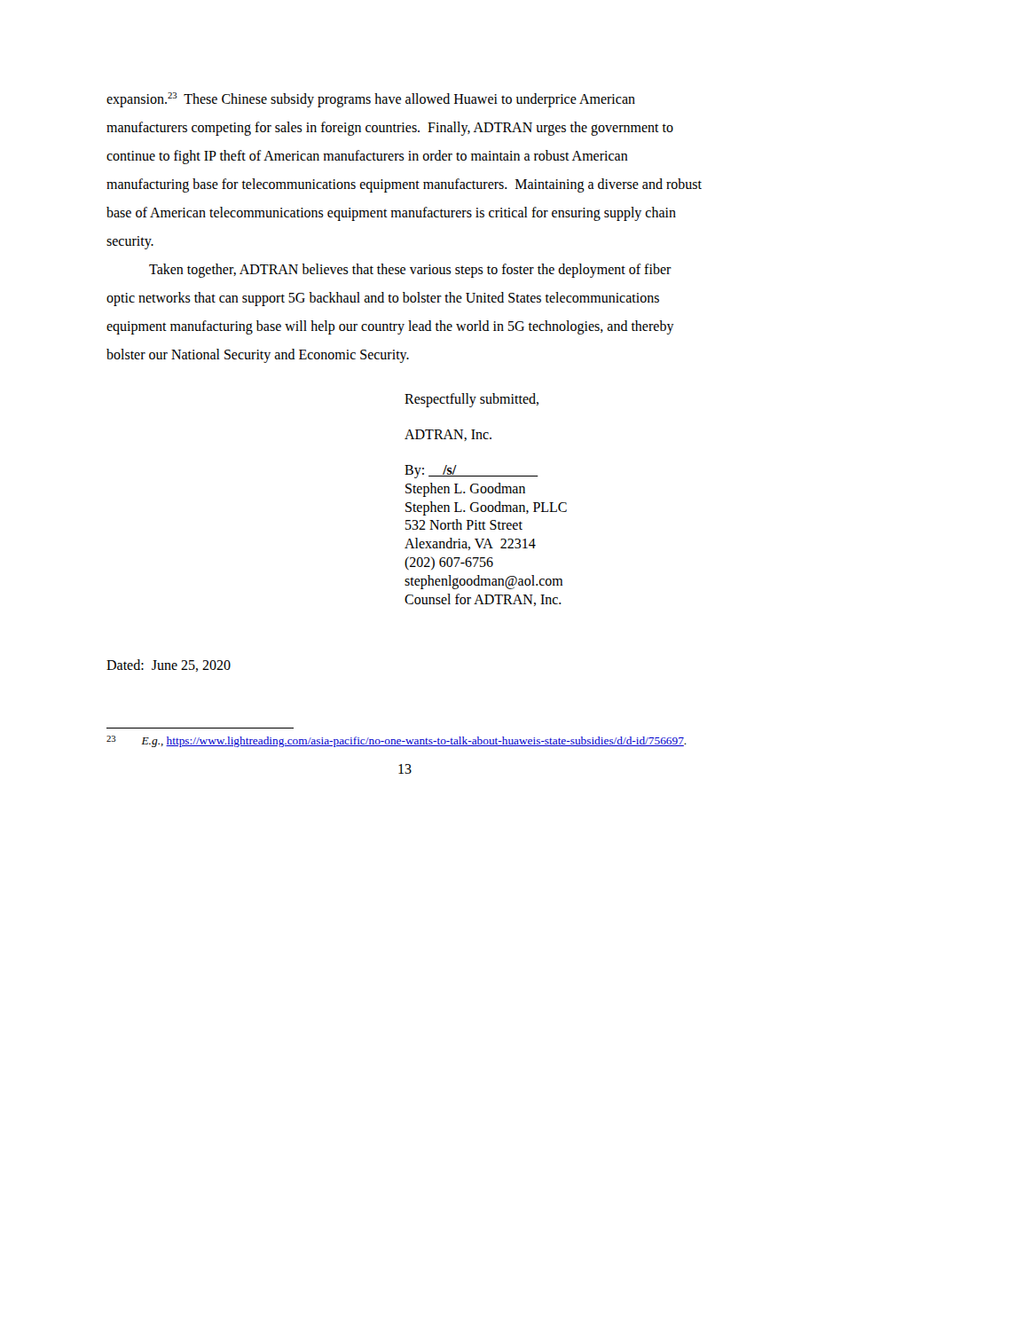expansion.23 These Chinese subsidy programs have allowed Huawei to underprice American manufacturers competing for sales in foreign countries. Finally, ADTRAN urges the government to continue to fight IP theft of American manufacturers in order to maintain a robust American manufacturing base for telecommunications equipment manufacturers. Maintaining a diverse and robust base of American telecommunications equipment manufacturers is critical for ensuring supply chain security.
Taken together, ADTRAN believes that these various steps to foster the deployment of fiber optic networks that can support 5G backhaul and to bolster the United States telecommunications equipment manufacturing base will help our country lead the world in 5G technologies, and thereby bolster our National Security and Economic Security.
Respectfully submitted,
ADTRAN, Inc.
By: /s/
Stephen L. Goodman
Stephen L. Goodman, PLLC
532 North Pitt Street
Alexandria, VA 22314
(202) 607-6756
stephenlgoodman@aol.com
Counsel for ADTRAN, Inc.
Dated: June 25, 2020
23 E.g., https://www.lightreading.com/asia-pacific/no-one-wants-to-talk-about-huaweis-state-subsidies/d/d-id/756697.
13